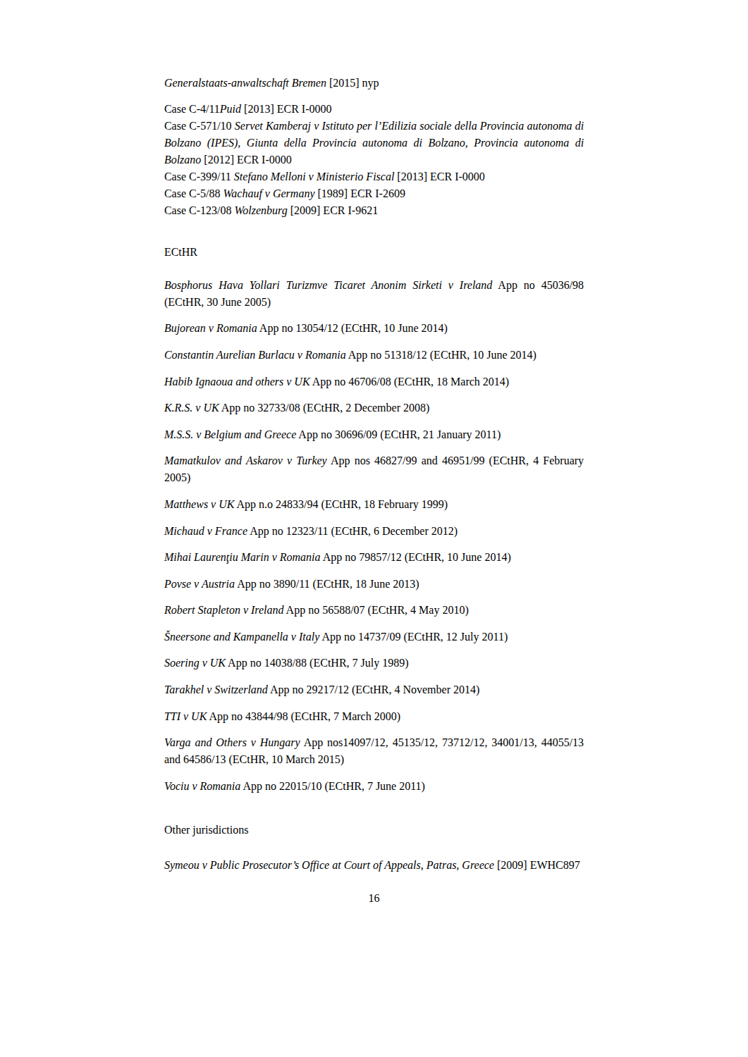Generalstaats-anwaltschaft Bremen [2015] nyp
Case C-4/11Puid [2013] ECR I-0000
Case C-571/10 Servet Kamberaj v Istituto per l’Edilizia sociale della Provincia autonoma di Bolzano (IPES), Giunta della Provincia autonoma di Bolzano, Provincia autonoma di Bolzano [2012] ECR I-0000
Case C-399/11 Stefano Melloni v Ministerio Fiscal [2013] ECR I-0000
Case C-5/88 Wachauf v Germany [1989] ECR I-2609
Case C-123/08 Wolzenburg [2009] ECR I-9621
ECtHR
Bosphorus Hava Yollari Turizmve Ticaret Anonim Sirketi v Ireland App no 45036/98 (ECtHR, 30 June 2005)
Bujorean v Romania App no 13054/12 (ECtHR, 10 June 2014)
Constantin Aurelian Burlacu v Romania App no 51318/12 (ECtHR, 10 June 2014)
Habib Ignaoua and others v UK App no 46706/08 (ECtHR, 18 March 2014)
K.R.S. v UK App no 32733/08 (ECtHR, 2 December 2008)
M.S.S. v Belgium and Greece App no 30696/09 (ECtHR, 21 January 2011)
Mamatkulov and Askarov v Turkey App nos 46827/99 and 46951/99 (ECtHR, 4 February 2005)
Matthews v UK App n.o 24833/94 (ECtHR, 18 February 1999)
Michaud v France App no 12323/11 (ECtHR, 6 December 2012)
Mihai Laurenţiu Marin v Romania App no 79857/12 (ECtHR, 10 June 2014)
Povse v Austria App no 3890/11 (ECtHR, 18 June 2013)
Robert Stapleton v Ireland App no 56588/07 (ECtHR, 4 May 2010)
Šneersone and Kampanella v Italy App no 14737/09 (ECtHR, 12 July 2011)
Soering v UK App no 14038/88 (ECtHR, 7 July 1989)
Tarakhel v Switzerland App no 29217/12 (ECtHR, 4 November 2014)
TTI v UK App no 43844/98 (ECtHR, 7 March 2000)
Varga and Others v Hungary App nos14097/12, 45135/12, 73712/12, 34001/13, 44055/13 and 64586/13 (ECtHR, 10 March 2015)
Vociu v Romania App no 22015/10 (ECtHR, 7 June 2011)
Other jurisdictions
Symeou v Public Prosecutor’s Office at Court of Appeals, Patras, Greece [2009] EWHC897
16